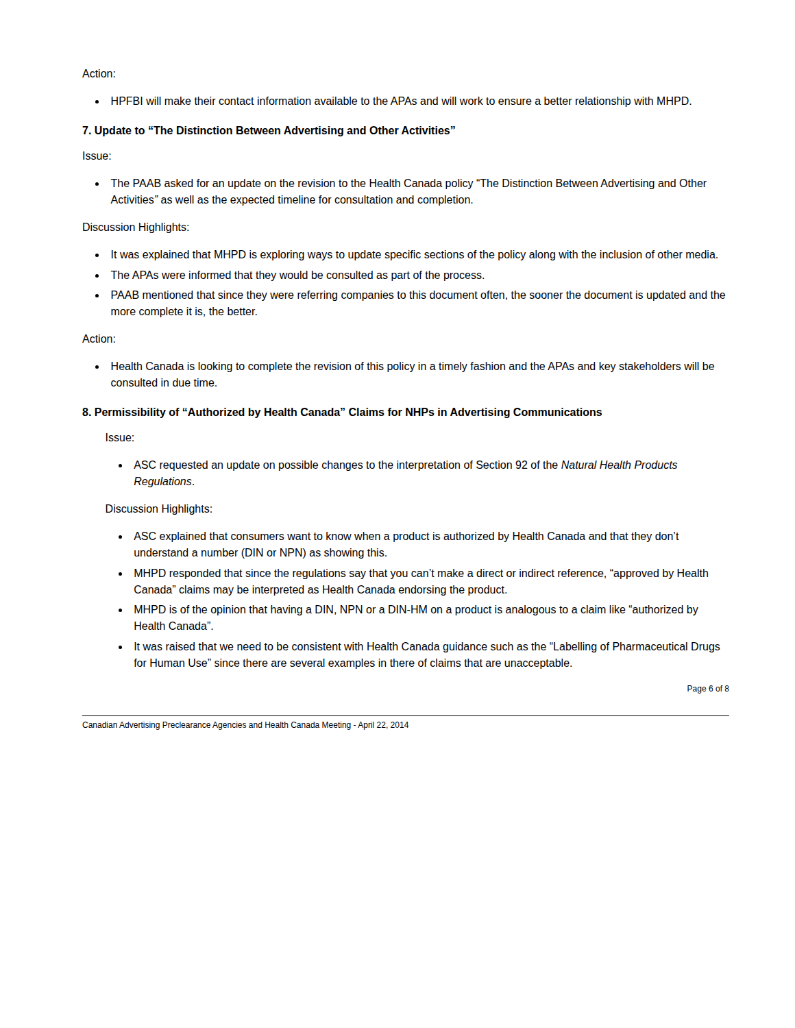Action:
HPFBI will make their contact information available to the APAs and will work to ensure a better relationship with MHPD.
7. Update to “The Distinction Between Advertising and Other Activities”
Issue:
The PAAB asked for an update on the revision to the Health Canada policy “The Distinction Between Advertising and Other Activities” as well as the expected timeline for consultation and completion.
Discussion Highlights:
It was explained that MHPD is exploring ways to update specific sections of the policy along with the inclusion of other media.
The APAs were informed that they would be consulted as part of the process.
PAAB mentioned that since they were referring companies to this document often, the sooner the document is updated and the more complete it is, the better.
Action:
Health Canada is looking to complete the revision of this policy in a timely fashion and the APAs and key stakeholders will be consulted in due time.
8. Permissibility of “Authorized by Health Canada” Claims for NHPs in Advertising Communications
Issue:
ASC requested an update on possible changes to the interpretation of Section 92 of the Natural Health Products Regulations.
Discussion Highlights:
ASC explained that consumers want to know when a product is authorized by Health Canada and that they don’t understand a number (DIN or NPN) as showing this.
MHPD responded that since the regulations say that you can’t make a direct or indirect reference, “approved by Health Canada” claims may be interpreted as Health Canada endorsing the product.
MHPD is of the opinion that having a DIN, NPN or a DIN-HM on a product is analogous to a claim like “authorized by Health Canada”.
It was raised that we need to be consistent with Health Canada guidance such as the “Labelling of Pharmaceutical Drugs for Human Use” since there are several examples in there of claims that are unacceptable.
Page 6 of 8
Canadian Advertising Preclearance Agencies and Health Canada Meeting - April 22, 2014